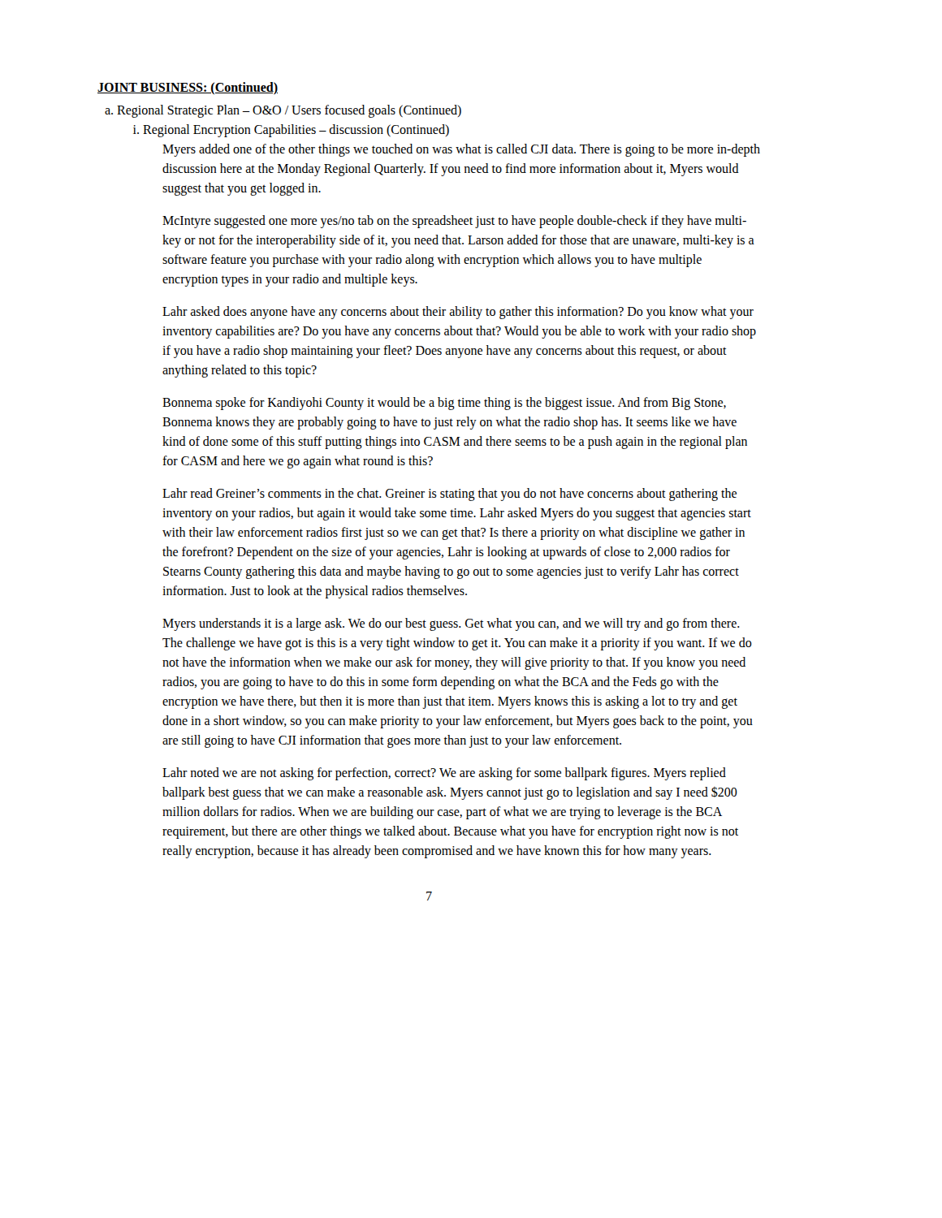JOINT BUSINESS: (Continued)
Regional Strategic Plan – O&O / Users focused goals (Continued)
Regional Encryption Capabilities – discussion (Continued)
Myers added one of the other things we touched on was what is called CJI data. There is going to be more in-depth discussion here at the Monday Regional Quarterly. If you need to find more information about it, Myers would suggest that you get logged in.
McIntyre suggested one more yes/no tab on the spreadsheet just to have people double-check if they have multi-key or not for the interoperability side of it, you need that. Larson added for those that are unaware, multi-key is a software feature you purchase with your radio along with encryption which allows you to have multiple encryption types in your radio and multiple keys.
Lahr asked does anyone have any concerns about their ability to gather this information? Do you know what your inventory capabilities are? Do you have any concerns about that? Would you be able to work with your radio shop if you have a radio shop maintaining your fleet? Does anyone have any concerns about this request, or about anything related to this topic?
Bonnema spoke for Kandiyohi County it would be a big time thing is the biggest issue. And from Big Stone, Bonnema knows they are probably going to have to just rely on what the radio shop has. It seems like we have kind of done some of this stuff putting things into CASM and there seems to be a push again in the regional plan for CASM and here we go again what round is this?
Lahr read Greiner’s comments in the chat. Greiner is stating that you do not have concerns about gathering the inventory on your radios, but again it would take some time. Lahr asked Myers do you suggest that agencies start with their law enforcement radios first just so we can get that? Is there a priority on what discipline we gather in the forefront? Dependent on the size of your agencies, Lahr is looking at upwards of close to 2,000 radios for Stearns County gathering this data and maybe having to go out to some agencies just to verify Lahr has correct information. Just to look at the physical radios themselves.
Myers understands it is a large ask. We do our best guess. Get what you can, and we will try and go from there. The challenge we have got is this is a very tight window to get it. You can make it a priority if you want. If we do not have the information when we make our ask for money, they will give priority to that. If you know you need radios, you are going to have to do this in some form depending on what the BCA and the Feds go with the encryption we have there, but then it is more than just that item. Myers knows this is asking a lot to try and get done in a short window, so you can make priority to your law enforcement, but Myers goes back to the point, you are still going to have CJI information that goes more than just to your law enforcement.
Lahr noted we are not asking for perfection, correct? We are asking for some ballpark figures. Myers replied ballpark best guess that we can make a reasonable ask. Myers cannot just go to legislation and say I need $200 million dollars for radios. When we are building our case, part of what we are trying to leverage is the BCA requirement, but there are other things we talked about. Because what you have for encryption right now is not really encryption, because it has already been compromised and we have known this for how many years.
7